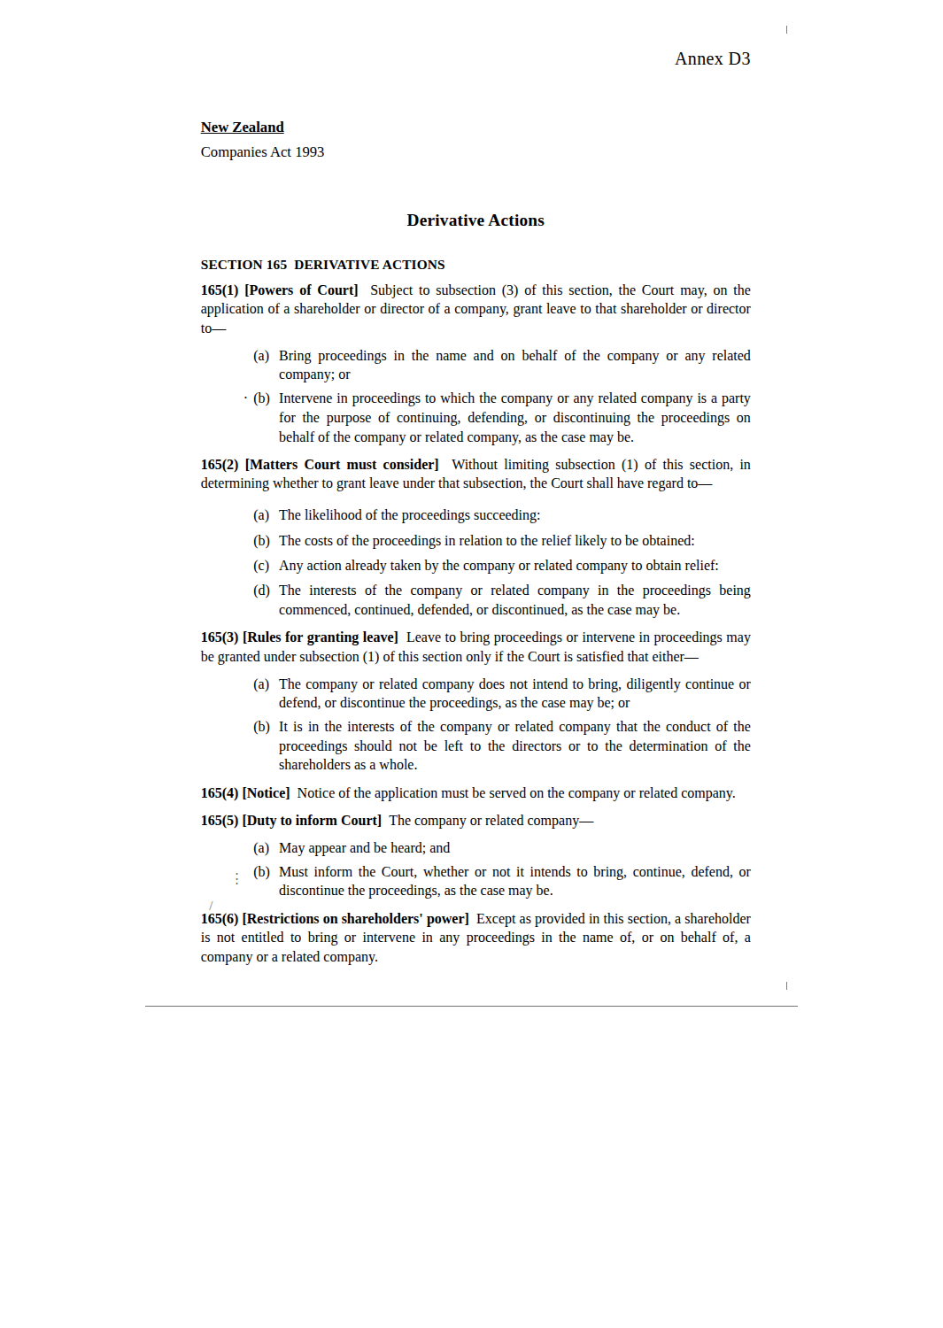Annex D3
New Zealand
Companies Act 1993
Derivative Actions
SECTION 165 DERIVATIVE ACTIONS
165(1) [Powers of Court] Subject to subsection (3) of this section, the Court may, on the application of a shareholder or director of a company, grant leave to that shareholder or director to—
(a) Bring proceedings in the name and on behalf of the company or any related company; or
(b)·Intervene in proceedings to which the company or any related company is a party for the purpose of continuing, defending, or discontinuing the proceedings on behalf of the company or related company, as the case may be.
165(2) [Matters Court must consider] Without limiting subsection (1) of this section, in determining whether to grant leave under that subsection, the Court shall have regard to—
(a) The likelihood of the proceedings succeeding:
(b) The costs of the proceedings in relation to the relief likely to be obtained:
(c) Any action already taken by the company or related company to obtain relief:
(d) The interests of the company or related company in the proceedings being commenced, continued, defended, or discontinued, as the case may be.
165(3) [Rules for granting leave] Leave to bring proceedings or intervene in proceedings may be granted under subsection (1) of this section only if the Court is satisfied that either—
(a) The company or related company does not intend to bring, diligently continue or defend, or discontinue the proceedings, as the case may be; or
(b) It is in the interests of the company or related company that the conduct of the proceedings should not be left to the directors or to the determination of the shareholders as a whole.
165(4) [Notice] Notice of the application must be served on the company or related company.
165(5) [Duty to inform Court] The company or related company—
(a) May appear and be heard; and
(b) Must inform the Court, whether or not it intends to bring, continue, defend, or discontinue the proceedings, as the case may be.
165(6) [Restrictions on shareholders' power] Except as provided in this section, a shareholder is not entitled to bring or intervene in any proceedings in the name of, or on behalf of, a company or a related company.
⋮
/